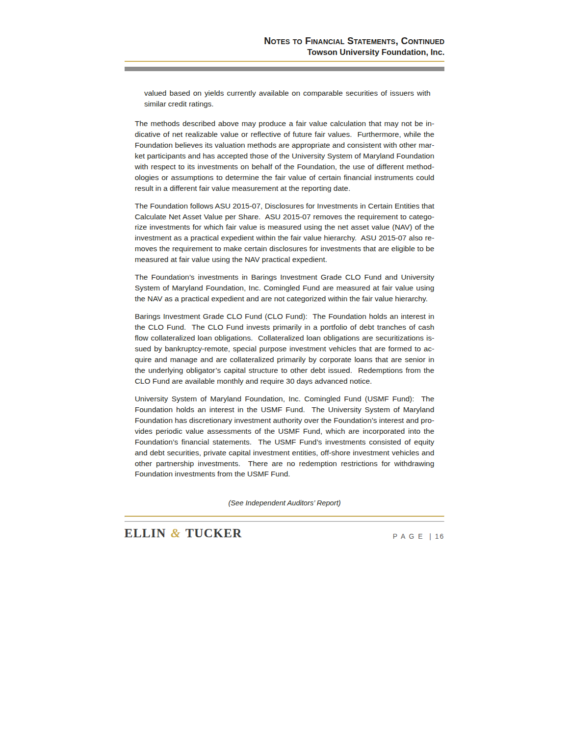Notes to Financial Statements, Continued
Towson University Foundation, Inc.
valued based on yields currently available on comparable securities of issuers with similar credit ratings.
The methods described above may produce a fair value calculation that may not be indicative of net realizable value or reflective of future fair values. Furthermore, while the Foundation believes its valuation methods are appropriate and consistent with other market participants and has accepted those of the University System of Maryland Foundation with respect to its investments on behalf of the Foundation, the use of different methodologies or assumptions to determine the fair value of certain financial instruments could result in a different fair value measurement at the reporting date.
The Foundation follows ASU 2015-07, Disclosures for Investments in Certain Entities that Calculate Net Asset Value per Share. ASU 2015-07 removes the requirement to categorize investments for which fair value is measured using the net asset value (NAV) of the investment as a practical expedient within the fair value hierarchy. ASU 2015-07 also removes the requirement to make certain disclosures for investments that are eligible to be measured at fair value using the NAV practical expedient.
The Foundation’s investments in Barings Investment Grade CLO Fund and University System of Maryland Foundation, Inc. Comingled Fund are measured at fair value using the NAV as a practical expedient and are not categorized within the fair value hierarchy.
Barings Investment Grade CLO Fund (CLO Fund): The Foundation holds an interest in the CLO Fund. The CLO Fund invests primarily in a portfolio of debt tranches of cash flow collateralized loan obligations. Collateralized loan obligations are securitizations issued by bankruptcy-remote, special purpose investment vehicles that are formed to acquire and manage and are collateralized primarily by corporate loans that are senior in the underlying obligator’s capital structure to other debt issued. Redemptions from the CLO Fund are available monthly and require 30 days advanced notice.
University System of Maryland Foundation, Inc. Comingled Fund (USMF Fund): The Foundation holds an interest in the USMF Fund. The University System of Maryland Foundation has discretionary investment authority over the Foundation’s interest and provides periodic value assessments of the USMF Fund, which are incorporated into the Foundation’s financial statements. The USMF Fund’s investments consisted of equity and debt securities, private capital investment entities, off-shore investment vehicles and other partnership investments. There are no redemption restrictions for withdrawing Foundation investments from the USMF Fund.
(See Independent Auditors’ Report)
ELLIN & TUCKER
P A G E | 16